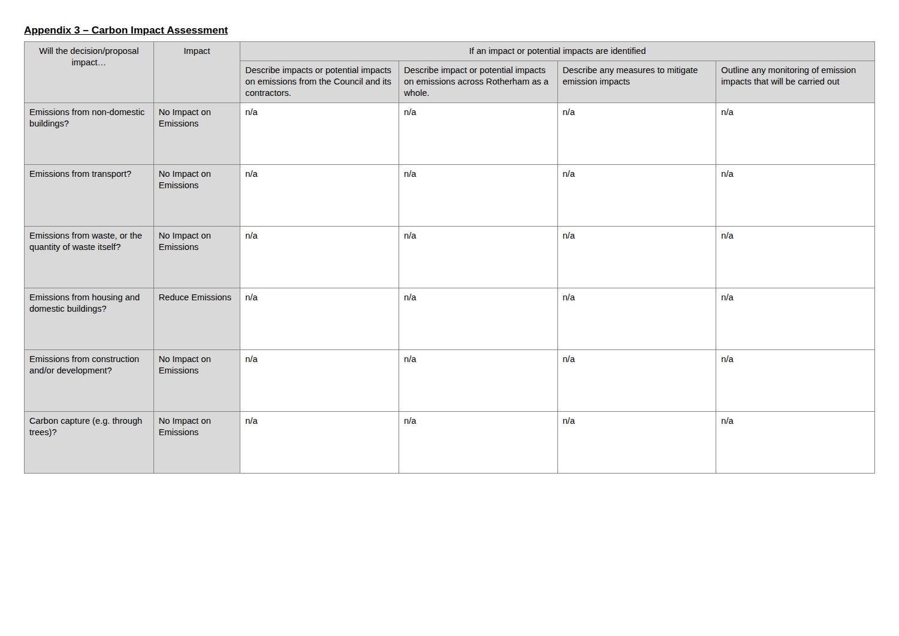Appendix 3 – Carbon Impact Assessment
| Will the decision/proposal impact… | Impact | If an impact or potential impacts are identified |
| --- | --- | --- |
| Describe impacts or potential impacts on emissions from the Council and its contractors. | Describe impact or potential impacts on emissions across Rotherham as a whole. | Describe any measures to mitigate emission impacts | Outline any monitoring of emission impacts that will be carried out |
| Emissions from non-domestic buildings? | No Impact on Emissions | n/a | n/a | n/a | n/a |
| Emissions from transport? | No Impact on Emissions | n/a | n/a | n/a | n/a |
| Emissions from waste, or the quantity of waste itself? | No Impact on Emissions | n/a | n/a | n/a | n/a |
| Emissions from housing and domestic buildings? | Reduce Emissions | n/a | n/a | n/a | n/a |
| Emissions from construction and/or development? | No Impact on Emissions | n/a | n/a | n/a | n/a |
| Carbon capture (e.g. through trees)? | No Impact on Emissions | n/a | n/a | n/a | n/a |